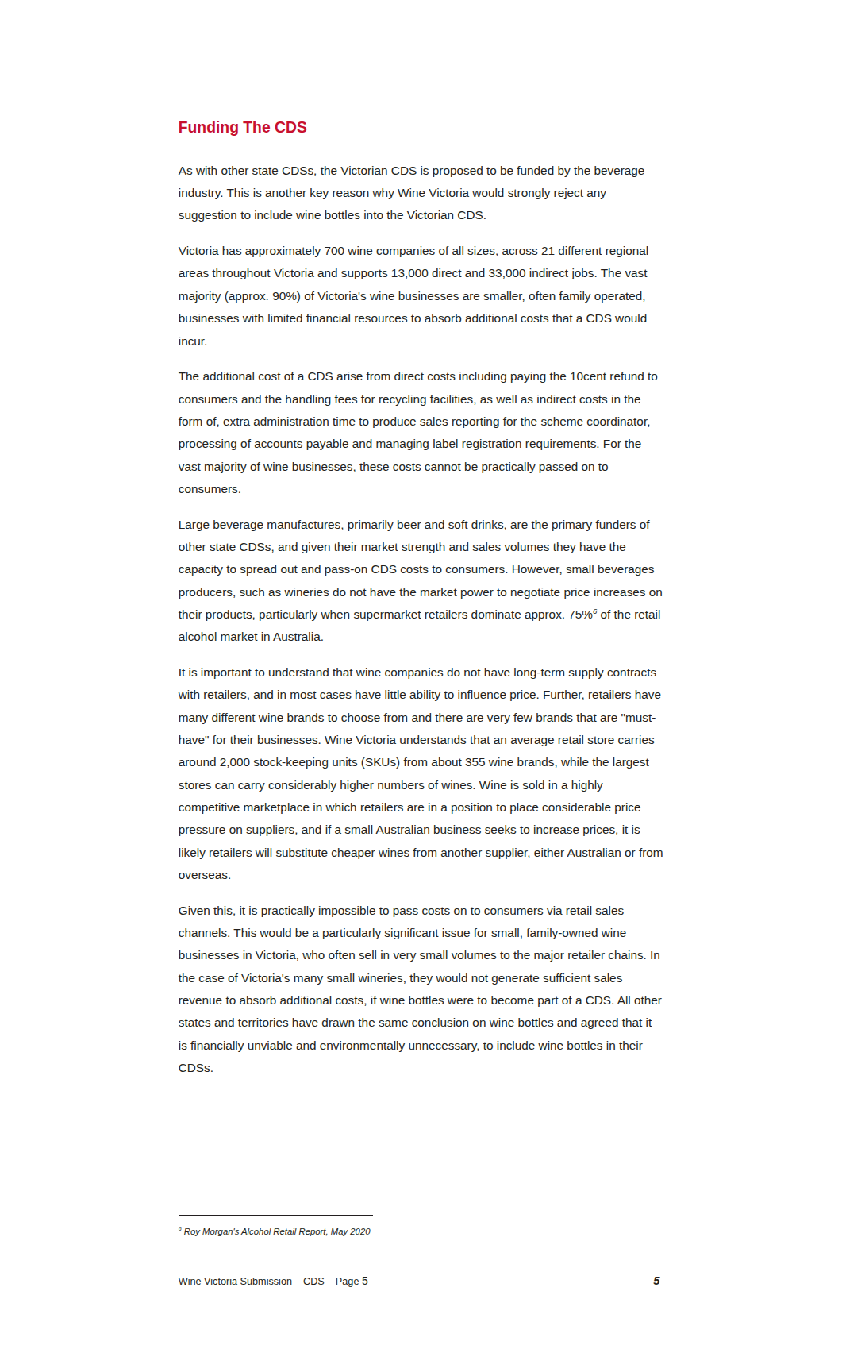Funding The CDS
As with other state CDSs, the Victorian CDS is proposed to be funded by the beverage industry. This is another key reason why Wine Victoria would strongly reject any suggestion to include wine bottles into the Victorian CDS.
Victoria has approximately 700 wine companies of all sizes, across 21 different regional areas throughout Victoria and supports 13,000 direct and 33,000 indirect jobs. The vast majority (approx. 90%) of Victoria's wine businesses are smaller, often family operated, businesses with limited financial resources to absorb additional costs that a CDS would incur.
The additional cost of a CDS arise from direct costs including paying the 10cent refund to consumers and the handling fees for recycling facilities, as well as indirect costs in the form of, extra administration time to produce sales reporting for the scheme coordinator, processing of accounts payable and managing label registration requirements. For the vast majority of wine businesses, these costs cannot be practically passed on to consumers.
Large beverage manufactures, primarily beer and soft drinks, are the primary funders of other state CDSs, and given their market strength and sales volumes they have the capacity to spread out and pass-on CDS costs to consumers. However, small beverages producers, such as wineries do not have the market power to negotiate price increases on their products, particularly when supermarket retailers dominate approx. 75%6 of the retail alcohol market in Australia.
It is important to understand that wine companies do not have long-term supply contracts with retailers, and in most cases have little ability to influence price. Further, retailers have many different wine brands to choose from and there are very few brands that are "must-have" for their businesses. Wine Victoria understands that an average retail store carries around 2,000 stock-keeping units (SKUs) from about 355 wine brands, while the largest stores can carry considerably higher numbers of wines. Wine is sold in a highly competitive marketplace in which retailers are in a position to place considerable price pressure on suppliers, and if a small Australian business seeks to increase prices, it is likely retailers will substitute cheaper wines from another supplier, either Australian or from overseas.
Given this, it is practically impossible to pass costs on to consumers via retail sales channels. This would be a particularly significant issue for small, family-owned wine businesses in Victoria, who often sell in very small volumes to the major retailer chains. In the case of Victoria's many small wineries, they would not generate sufficient sales revenue to absorb additional costs, if wine bottles were to become part of a CDS. All other states and territories have drawn the same conclusion on wine bottles and agreed that it is financially unviable and environmentally unnecessary, to include wine bottles in their CDSs.
6 Roy Morgan's Alcohol Retail Report, May 2020
Wine Victoria Submission – CDS – Page 5
5